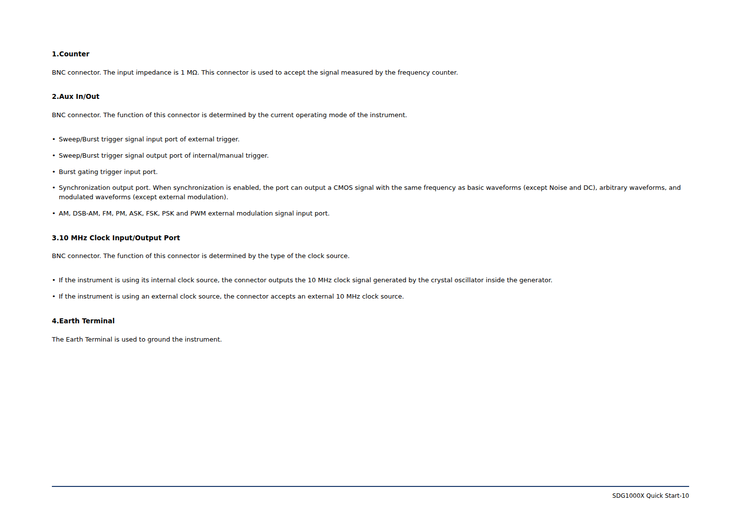1.Counter
BNC connector. The input impedance is 1 MΩ. This connector is used to accept the signal measured by the frequency counter.
2.Aux In/Out
BNC connector. The function of this connector is determined by the current operating mode of the instrument.
Sweep/Burst trigger signal input port of external trigger.
Sweep/Burst trigger signal output port of internal/manual trigger.
Burst gating trigger input port.
Synchronization output port. When synchronization is enabled, the port can output a CMOS signal with the same frequency as basic waveforms (except Noise and DC), arbitrary waveforms, and modulated waveforms (except external modulation).
AM, DSB-AM, FM, PM, ASK, FSK, PSK and PWM external modulation signal input port.
3.10 MHz Clock Input/Output Port
BNC connector. The function of this connector is determined by the type of the clock source.
If the instrument is using its internal clock source, the connector outputs the 10 MHz clock signal generated by the crystal oscillator inside the generator.
If the instrument is using an external clock source, the connector accepts an external 10 MHz clock source.
4.Earth Terminal
The Earth Terminal is used to ground the instrument.
SDG1000X Quick Start-10